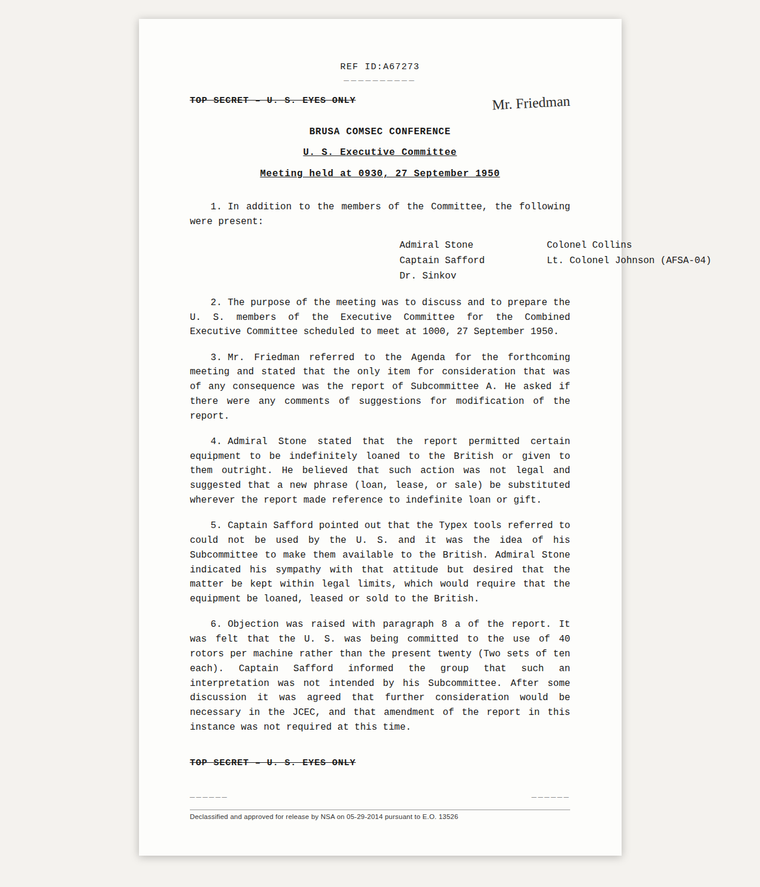REF ID:A67273
——————————
TOP SECRET – U. S. EYES ONLY Mr. Friedman
BRUSA COMSEC Conference
U. S. Executive Committee
Meeting held at 0930, 27 September 1950
In addition to the members of the Committee, the following were present:
Admiral Stone Colonel Collins
Captain Safford Lt. Colonel Johnson (AFSA-04)
Dr. Sinkov
The purpose of the meeting was to discuss and to prepare the U. S. members of the Executive Committee for the Combined Executive Committee scheduled to meet at 1000, 27 September 1950.
Mr. Friedman referred to the Agenda for the forthcoming meeting and stated that the only item for consideration that was of any consequence was the report of Subcommittee A. He asked if there were any comments of suggestions for modification of the report.
Admiral Stone stated that the report permitted certain equipment to be indefinitely loaned to the British or given to them outright. He believed that such action was not legal and suggested that a new phrase (loan, lease, or sale) be substituted wherever the report made reference to indefinite loan or gift.
Captain Safford pointed out that the Typex tools referred to could not be used by the U. S. and it was the idea of his Subcommittee to make them available to the British. Admiral Stone indicated his sympathy with that attitude but desired that the matter be kept within legal limits, which would require that the equipment be loaned, leased or sold to the British.
Objection was raised with paragraph 8 a of the report. It was felt that the U. S. was being committed to the use of 40 rotors per machine rather than the present twenty (Two sets of ten each). Captain Safford informed the group that such an interpretation was not intended by his Subcommittee. After some discussion it was agreed that further consideration would be necessary in the JCEC, and that amendment of the report in this instance was not required at this time.
TOP SECRET – U. S. EYES ONLY
—————— ——————
Declassified and approved for release by NSA on 05-29-2014 pursuant to E.O. 13526